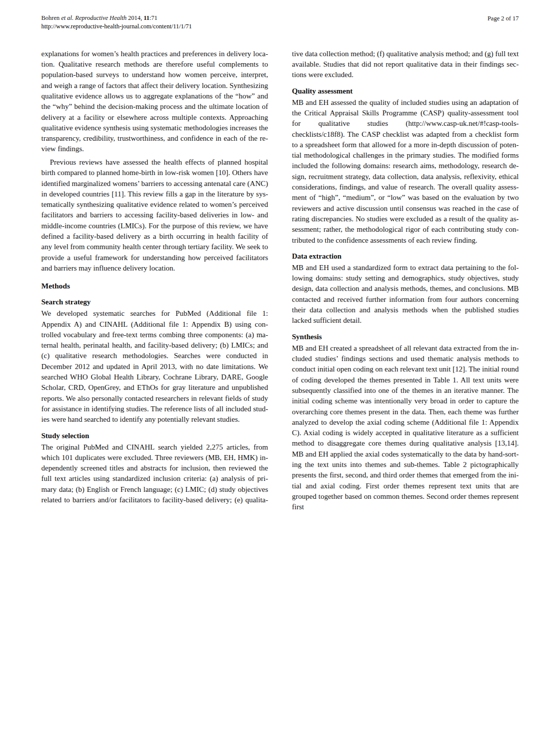Bohren et al. Reproductive Health 2014, 11:71
http://www.reproductive-health-journal.com/content/11/1/71
Page 2 of 17
explanations for women’s health practices and preferences in delivery location. Qualitative research methods are therefore useful complements to population-based surveys to understand how women perceive, interpret, and weigh a range of factors that affect their delivery location. Synthesizing qualitative evidence allows us to aggregate explanations of the “how” and the “why” behind the decision-making process and the ultimate location of delivery at a facility or elsewhere across multiple contexts. Approaching qualitative evidence synthesis using systematic methodologies increases the transparency, credibility, trustworthiness, and confidence in each of the review findings.
Previous reviews have assessed the health effects of planned hospital birth compared to planned home-birth in low-risk women [10]. Others have identified marginalized womens’ barriers to accessing antenatal care (ANC) in developed countries [11]. This review fills a gap in the literature by systematically synthesizing qualitative evidence related to women’s perceived facilitators and barriers to accessing facility-based deliveries in low- and middle-income countries (LMICs). For the purpose of this review, we have defined a facility-based delivery as a birth occurring in health facility of any level from community health center through tertiary facility. We seek to provide a useful framework for understanding how perceived facilitators and barriers may influence delivery location.
Methods
Search strategy
We developed systematic searches for PubMed (Additional file 1: Appendix A) and CINAHL (Additional file 1: Appendix B) using controlled vocabulary and free-text terms combing three components: (a) maternal health, perinatal health, and facility-based delivery; (b) LMICs; and (c) qualitative research methodologies. Searches were conducted in December 2012 and updated in April 2013, with no date limitations. We searched WHO Global Health Library, Cochrane Library, DARE, Google Scholar, CRD, OpenGrey, and EThOs for gray literature and unpublished reports. We also personally contacted researchers in relevant fields of study for assistance in identifying studies. The reference lists of all included studies were hand searched to identify any potentially relevant studies.
Study selection
The original PubMed and CINAHL search yielded 2,275 articles, from which 101 duplicates were excluded. Three reviewers (MB, EH, HMK) independently screened titles and abstracts for inclusion, then reviewed the full text articles using standardized inclusion criteria: (a) analysis of primary data; (b) English or French language; (c) LMIC; (d) study objectives related to barriers and/or facilitators to facility-based delivery; (e) qualitative data collection method; (f) qualitative analysis method; and (g) full text available. Studies that did not report qualitative data in their findings sections were excluded.
Quality assessment
MB and EH assessed the quality of included studies using an adaptation of the Critical Appraisal Skills Programme (CASP) quality-assessment tool for qualitative studies (http://www.casp-uk.net/#!casp-tools-checklists/c18f8). The CASP checklist was adapted from a checklist form to a spreadsheet form that allowed for a more in-depth discussion of potential methodological challenges in the primary studies. The modified forms included the following domains: research aims, methodology, research design, recruitment strategy, data collection, data analysis, reflexivity, ethical considerations, findings, and value of research. The overall quality assessment of “high”, “medium”, or “low” was based on the evaluation by two reviewers and active discussion until consensus was reached in the case of rating discrepancies. No studies were excluded as a result of the quality assessment; rather, the methodological rigor of each contributing study contributed to the confidence assessments of each review finding.
Data extraction
MB and EH used a standardized form to extract data pertaining to the following domains: study setting and demographics, study objectives, study design, data collection and analysis methods, themes, and conclusions. MB contacted and received further information from four authors concerning their data collection and analysis methods when the published studies lacked sufficient detail.
Synthesis
MB and EH created a spreadsheet of all relevant data extracted from the included studies’ findings sections and used thematic analysis methods to conduct initial open coding on each relevant text unit [12]. The initial round of coding developed the themes presented in Table 1. All text units were subsequently classified into one of the themes in an iterative manner. The initial coding scheme was intentionally very broad in order to capture the overarching core themes present in the data. Then, each theme was further analyzed to develop the axial coding scheme (Additional file 1: Appendix C). Axial coding is widely accepted in qualitative literature as a sufficient method to disaggregate core themes during qualitative analysis [13,14]. MB and EH applied the axial codes systematically to the data by hand-sorting the text units into themes and sub-themes. Table 2 pictographically presents the first, second, and third order themes that emerged from the initial and axial coding. First order themes represent text units that are grouped together based on common themes. Second order themes represent first